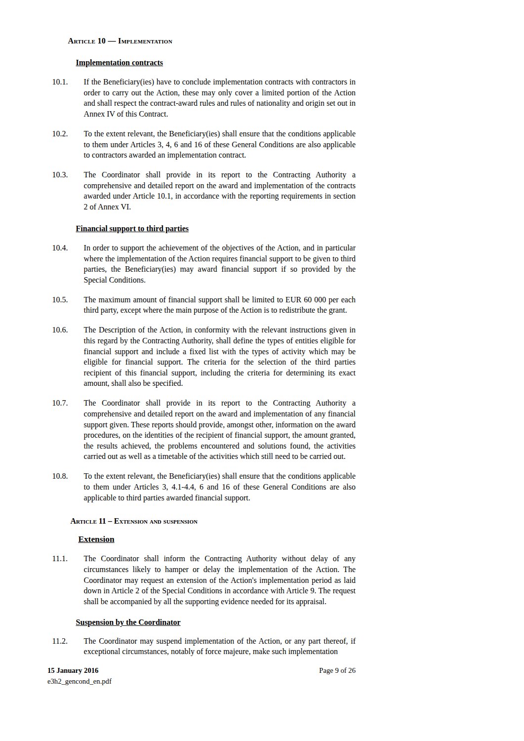Article 10 — Implementation
Implementation contracts
10.1.
If the Beneficiary(ies) have to conclude implementation contracts with contractors in order to carry out the Action, these may only cover a limited portion of the Action and shall respect the contract-award rules and rules of nationality and origin set out in Annex IV of this Contract.
10.2.
To the extent relevant, the Beneficiary(ies) shall ensure that the conditions applicable to them under Articles 3, 4, 6 and 16 of these General Conditions are also applicable to contractors awarded an implementation contract.
10.3.
The Coordinator shall provide in its report to the Contracting Authority a comprehensive and detailed report on the award and implementation of the contracts awarded under Article 10.1, in accordance with the reporting requirements in section 2 of Annex VI.
Financial support to third parties
10.4.
In order to support the achievement of the objectives of the Action, and in particular where the implementation of the Action requires financial support to be given to third parties, the Beneficiary(ies) may award financial support if so provided by the Special Conditions.
10.5.
The maximum amount of financial support shall be limited to EUR 60 000 per each third party, except where the main purpose of the Action is to redistribute the grant.
10.6.
The Description of the Action, in conformity with the relevant instructions given in this regard by the Contracting Authority, shall define the types of entities eligible for financial support and include a fixed list with the types of activity which may be eligible for financial support. The criteria for the selection of the third parties recipient of this financial support, including the criteria for determining its exact amount, shall also be specified.
10.7.
The Coordinator shall provide in its report to the Contracting Authority a comprehensive and detailed report on the award and implementation of any financial support given. These reports should provide, amongst other, information on the award procedures, on the identities of the recipient of financial support, the amount granted, the results achieved, the problems encountered and solutions found, the activities carried out as well as a timetable of the activities which still need to be carried out.
10.8.
To the extent relevant, the Beneficiary(ies) shall ensure that the conditions applicable to them under Articles 3, 4.1-4.4, 6 and 16 of these General Conditions are also applicable to third parties awarded financial support.
Article 11 – Extension and suspension
Extension
11.1.
The Coordinator shall inform the Contracting Authority without delay of any circumstances likely to hamper or delay the implementation of the Action. The Coordinator may request an extension of the Action's implementation period as laid down in Article 2 of the Special Conditions in accordance with Article 9. The request shall be accompanied by all the supporting evidence needed for its appraisal.
Suspension by the Coordinator
11.2.
The Coordinator may suspend implementation of the Action, or any part thereof, if exceptional circumstances, notably of force majeure, make such implementation
15 January 2016 e3h2_gencond_en.pdf
Page 9 of 26